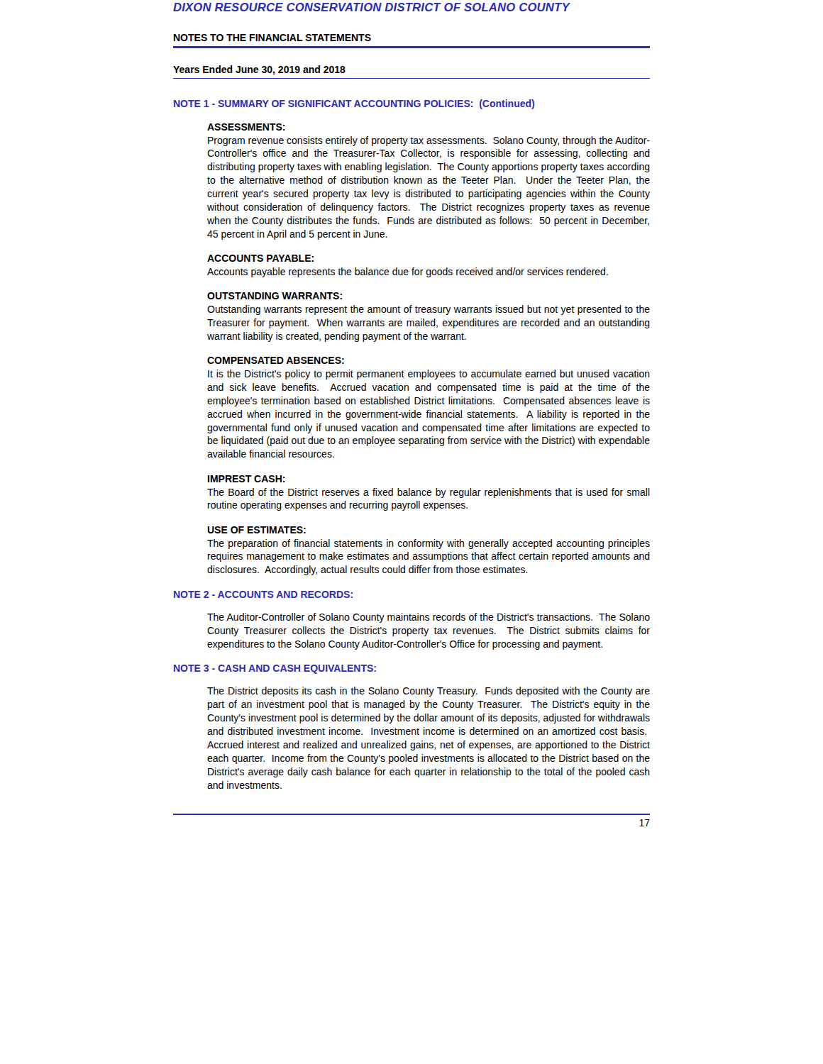DIXON RESOURCE CONSERVATION DISTRICT OF SOLANO COUNTY
NOTES TO THE FINANCIAL STATEMENTS
Years Ended June 30, 2019 and 2018
NOTE 1 - SUMMARY OF SIGNIFICANT ACCOUNTING POLICIES: (Continued)
ASSESSMENTS:
Program revenue consists entirely of property tax assessments. Solano County, through the Auditor-Controller's office and the Treasurer-Tax Collector, is responsible for assessing, collecting and distributing property taxes with enabling legislation. The County apportions property taxes according to the alternative method of distribution known as the Teeter Plan. Under the Teeter Plan, the current year's secured property tax levy is distributed to participating agencies within the County without consideration of delinquency factors. The District recognizes property taxes as revenue when the County distributes the funds. Funds are distributed as follows: 50 percent in December, 45 percent in April and 5 percent in June.
ACCOUNTS PAYABLE:
Accounts payable represents the balance due for goods received and/or services rendered.
OUTSTANDING WARRANTS:
Outstanding warrants represent the amount of treasury warrants issued but not yet presented to the Treasurer for payment. When warrants are mailed, expenditures are recorded and an outstanding warrant liability is created, pending payment of the warrant.
COMPENSATED ABSENCES:
It is the District's policy to permit permanent employees to accumulate earned but unused vacation and sick leave benefits. Accrued vacation and compensated time is paid at the time of the employee's termination based on established District limitations. Compensated absences leave is accrued when incurred in the government-wide financial statements. A liability is reported in the governmental fund only if unused vacation and compensated time after limitations are expected to be liquidated (paid out due to an employee separating from service with the District) with expendable available financial resources.
IMPREST CASH:
The Board of the District reserves a fixed balance by regular replenishments that is used for small routine operating expenses and recurring payroll expenses.
USE OF ESTIMATES:
The preparation of financial statements in conformity with generally accepted accounting principles requires management to make estimates and assumptions that affect certain reported amounts and disclosures. Accordingly, actual results could differ from those estimates.
NOTE 2 - ACCOUNTS AND RECORDS:
The Auditor-Controller of Solano County maintains records of the District's transactions. The Solano County Treasurer collects the District's property tax revenues. The District submits claims for expenditures to the Solano County Auditor-Controller's Office for processing and payment.
NOTE 3 - CASH AND CASH EQUIVALENTS:
The District deposits its cash in the Solano County Treasury. Funds deposited with the County are part of an investment pool that is managed by the County Treasurer. The District's equity in the County's investment pool is determined by the dollar amount of its deposits, adjusted for withdrawals and distributed investment income. Investment income is determined on an amortized cost basis. Accrued interest and realized and unrealized gains, net of expenses, are apportioned to the District each quarter. Income from the County's pooled investments is allocated to the District based on the District's average daily cash balance for each quarter in relationship to the total of the pooled cash and investments.
17